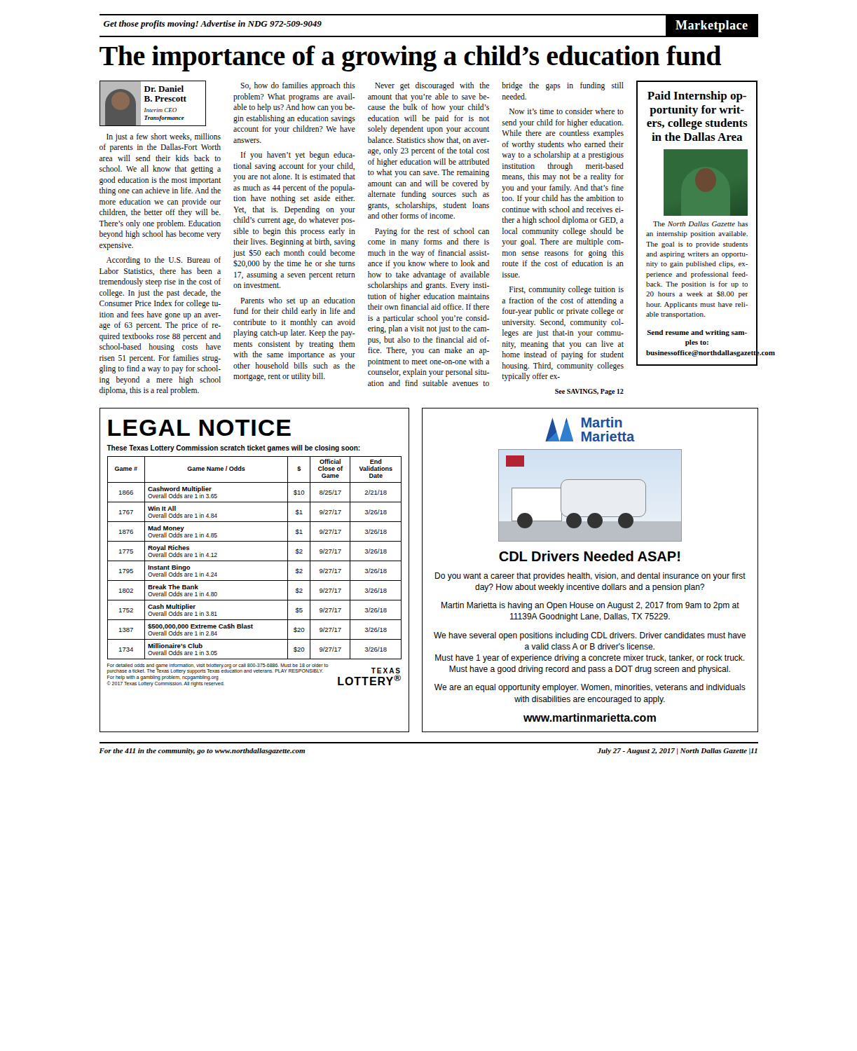Get those profits moving! Advertise in NDG 972-509-9049
Marketplace
The importance of a growing a child’s education fund
Dr. Daniel
B. Prescott
Interim CEO
Transformance
In just a few short weeks, millions of parents in the Dallas-Fort Worth area will send their kids back to school. We all know that getting a good education is the most important thing one can achieve in life. And the more education we can provide our children, the better off they will be. There’s only one problem. Education beyond high school has become very expensive.
According to the U.S. Bureau of Labor Statistics, there has been a tremendously steep rise in the cost of college. In just the past decade, the Consumer Price Index for college tuition and fees have gone up an average of 63 percent. The price of required textbooks rose 88 percent and school-based housing costs have risen 51 percent. For families struggling to find a way to pay for schooling beyond a mere high school diploma, this is a real problem.
So, how do families approach this problem? What programs are available to help us? And how can you begin establishing an education savings account for your children? We have answers.
If you haven’t yet begun educational saving account for your child, you are not alone. It is estimated that as much as 44 percent of the population have nothing set aside either. Yet, that is. Depending on your child’s current age, do whatever possible to begin this process early in their lives. Beginning at birth, saving just $50 each month could become $20,000 by the time he or she turns 17, assuming a seven percent return on investment.
Parents who set up an education fund for their child early in life and contribute to it monthly can avoid playing catch-up later. Keep the payments consistent by treating them with the same importance as your other household bills such as the mortgage, rent or utility bill.
Never get discouraged with the amount that you’re able to save because the bulk of how your child’s education will be paid for is not solely dependent upon your account balance. Statistics show that, on average, only 23 percent of the total cost of higher education will be attributed to what you can save. The remaining amount can and will be covered by alternate funding sources such as grants, scholarships, student loans and other forms of income.
Paying for the rest of school can come in many forms and there is much in the way of financial assistance if you know where to look and how to take advantage of available scholarships and grants. Every institution of higher education maintains their own financial aid office. If there is a particular school you’re considering, plan a visit not just to the campus, but also to the financial aid office. There, you can make an appointment to meet one-on-one with a counselor, explain your personal situation and find suitable avenues to bridge the gaps in funding still needed.
Now it’s time to consider where to send your child for higher education. While there are countless examples of worthy students who earned their way to a scholarship at a prestigious institution through merit-based means, this may not be a reality for you and your family. And that’s fine too. If your child has the ambition to continue with school and receives either a high school diploma or GED, a local community college should be your goal. There are multiple common sense reasons for going this route if the cost of education is an issue.
First, community college tuition is a fraction of the cost of attending a four-year public or private college or university. Second, community colleges are just that-in your community, meaning that you can live at home instead of paying for student housing. Third, community colleges typically offer ex-
See SAVINGS, Page 12
Paid Internship opportunity for writers, college students in the Dallas Area
The North Dallas Gazette has an internship position available. The goal is to provide students and aspiring writers an opportunity to gain published clips, experience and professional feedback. The position is for up to 20 hours a week at $8.00 per hour. Applicants must have reliable transportation.
Send resume and writing samples to:
businessoffice@northdallasgazette.com
LEGAL NOTICE
These Texas Lottery Commission scratch ticket games will be closing soon:
| Game # | Game Name / Odds | $ | Official Close of Game | End Validations Date |
| --- | --- | --- | --- | --- |
| 1866 | Cashword Multiplier Overall Odds are 1 in 3.65 | $10 | 8/25/17 | 2/21/18 |
| 1767 | Win It All Overall Odds are 1 in 4.84 | $1 | 9/27/17 | 3/26/18 |
| 1876 | Mad Money Overall Odds are 1 in 4.85 | $1 | 9/27/17 | 3/26/18 |
| 1775 | Royal Riches Overall Odds are 1 in 4.12 | $2 | 9/27/17 | 3/26/18 |
| 1795 | Instant Bingo Overall Odds are 1 in 4.24 | $2 | 9/27/17 | 3/26/18 |
| 1802 | Break The Bank Overall Odds are 1 in 4.80 | $2 | 9/27/17 | 3/26/18 |
| 1752 | Cash Multiplier Overall Odds are 1 in 3.81 | $5 | 9/27/17 | 3/26/18 |
| 1387 | $500,000,000 Extreme Ca$h Blast Overall Odds are 1 in 2.84 | $20 | 9/27/17 | 3/26/18 |
| 1734 | Millionaire’s Club Overall Odds are 1 in 3.05 | $20 | 9/27/17 | 3/26/18 |
For detailed odds and game information, visit txlottery.org or call 800-375-6886. Must be 18 or older to purchase a ticket. The Texas Lottery supports Texas education and veterans. PLAY RESPONSIBLY. For help with a gambling problem, ncpgambling.org
© 2017 Texas Lottery Commission. All rights reserved.
TEXASLOTTERY®
Martin Marietta
CDL Drivers Needed ASAP!
Do you want a career that provides health, vision, and dental insurance on your first day? How about weekly incentive dollars and a pension plan?
Martin Marietta is having an Open House on August 2, 2017 from 9am to 2pm at 11139A Goodnight Lane, Dallas, TX 75229.
We have several open positions including CDL drivers. Driver candidates must have a valid class A or B driver's license.
Must have 1 year of experience driving a concrete mixer truck, tanker, or rock truck. Must have a good driving record and pass a DOT drug screen and physical.
We are an equal opportunity employer. Women, minorities, veterans and individuals with disabilities are encouraged to apply.
www.martinmarietta.com
For the 411 in the community, go to www.northdallasgazette.com
July 27 - August 2, 2017 | North Dallas Gazette |11